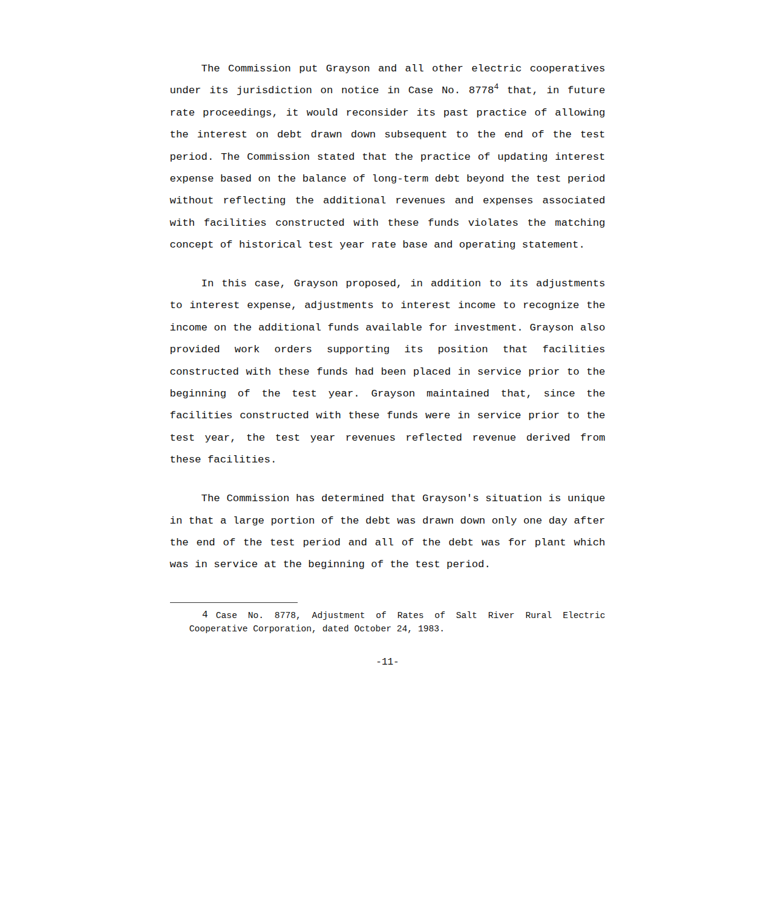The Commission put Grayson and all other electric cooperatives under its jurisdiction on notice in Case No. 87784 that, in future rate proceedings, it would reconsider its past practice of allowing the interest on debt drawn down subsequent to the end of the test period. The Commission stated that the practice of updating interest expense based on the balance of long-term debt beyond the test period without reflecting the additional revenues and expenses associated with facilities constructed with these funds violates the matching concept of historical test year rate base and operating statement.
In this case, Grayson proposed, in addition to its adjustments to interest expense, adjustments to interest income to recognize the income on the additional funds available for investment. Grayson also provided work orders supporting its position that facilities constructed with these funds had been placed in service prior to the beginning of the test year. Grayson maintained that, since the facilities constructed with these funds were in service prior to the test year, the test year revenues reflected revenue derived from these facilities.
The Commission has determined that Grayson's situation is unique in that a large portion of the debt was drawn down only one day after the end of the test period and all of the debt was for plant which was in service at the beginning of the test period.
4 Case No. 8778, Adjustment of Rates of Salt River Rural Electric Cooperative Corporation, dated October 24, 1983.
-11-